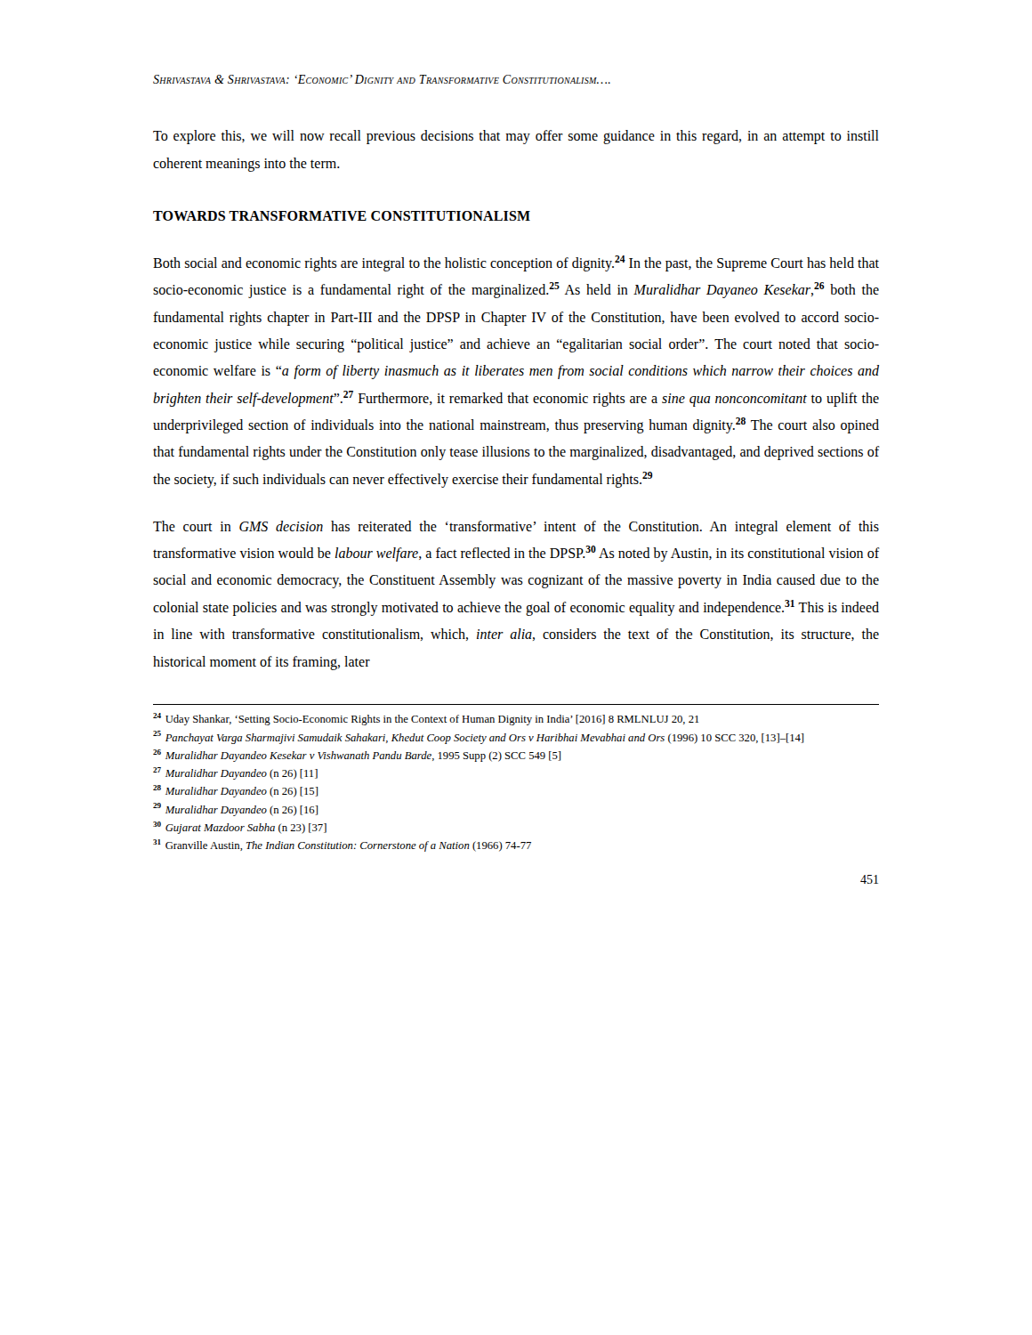Shrivastava & Shrivastava: ‘Economic’ Dignity and Transformative Constitutionalism….
To explore this, we will now recall previous decisions that may offer some guidance in this regard, in an attempt to instill coherent meanings into the term.
Towards Transformative Constitutionalism
Both social and economic rights are integral to the holistic conception of dignity.24 In the past, the Supreme Court has held that socio-economic justice is a fundamental right of the marginalized.25 As held in Muralidhar Dayaneo Kesekar,26 both the fundamental rights chapter in Part-III and the DPSP in Chapter IV of the Constitution, have been evolved to accord socio-economic justice while securing “political justice” and achieve an “egalitarian social order”. The court noted that socio-economic welfare is “a form of liberty inasmuch as it liberates men from social conditions which narrow their choices and brighten their self-development”.27 Furthermore, it remarked that economic rights are a sine qua nonconcomitant to uplift the underprivileged section of individuals into the national mainstream, thus preserving human dignity.28 The court also opined that fundamental rights under the Constitution only tease illusions to the marginalized, disadvantaged, and deprived sections of the society, if such individuals can never effectively exercise their fundamental rights.29
The court in GMS decision has reiterated the ‘transformative’ intent of the Constitution. An integral element of this transformative vision would be labour welfare, a fact reflected in the DPSP.30 As noted by Austin, in its constitutional vision of social and economic democracy, the Constituent Assembly was cognizant of the massive poverty in India caused due to the colonial state policies and was strongly motivated to achieve the goal of economic equality and independence.31 This is indeed in line with transformative constitutionalism, which, inter alia, considers the text of the Constitution, its structure, the historical moment of its framing, later
24 Uday Shankar, ‘Setting Socio-Economic Rights in the Context of Human Dignity in India’ [2016] 8 RMLNLUJ 20, 21
25 Panchayat Varga Sharmajivi Samudaik Sahakari, Khedut Coop Society and Ors v Haribhai Mevabhai and Ors (1996) 10 SCC 320, [13]–[14]
26 Muralidhar Dayandeo Kesekar v Vishwanath Pandu Barde, 1995 Supp (2) SCC 549 [5]
27 Muralidhar Dayandeo (n 26) [11]
28 Muralidhar Dayandeo (n 26) [15]
29 Muralidhar Dayandeo (n 26) [16]
30 Gujarat Mazdoor Sabha (n 23) [37]
31 Granville Austin, The Indian Constitution: Cornerstone of a Nation (1966) 74-77
451